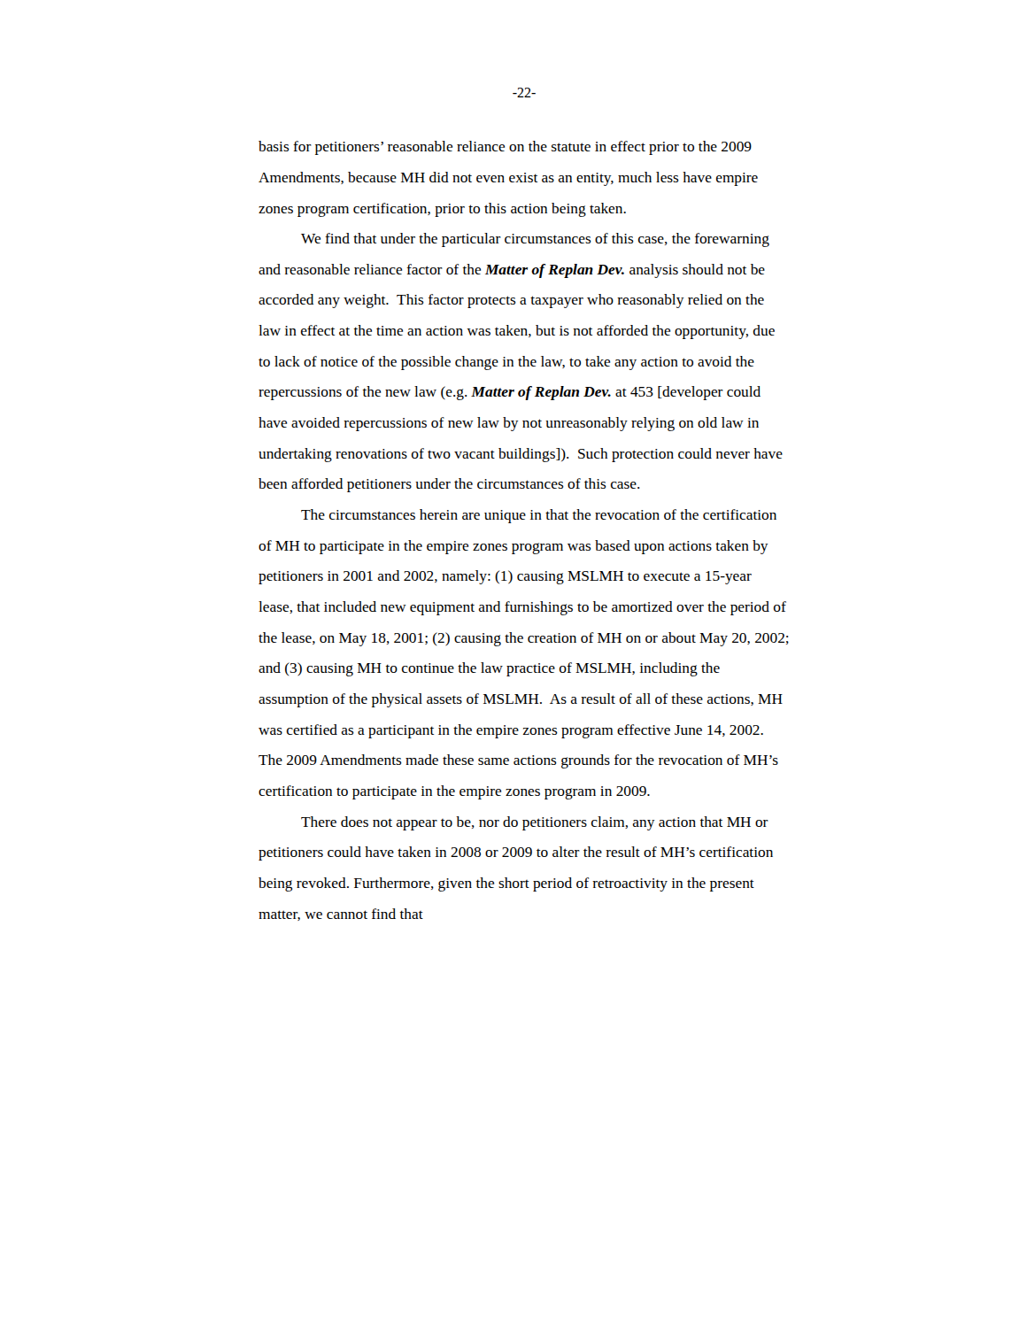-22-
basis for petitioners’ reasonable reliance on the statute in effect prior to the 2009 Amendments, because MH did not even exist as an entity, much less have empire zones program certification, prior to this action being taken.
We find that under the particular circumstances of this case, the forewarning and reasonable reliance factor of the Matter of Replan Dev. analysis should not be accorded any weight. This factor protects a taxpayer who reasonably relied on the law in effect at the time an action was taken, but is not afforded the opportunity, due to lack of notice of the possible change in the law, to take any action to avoid the repercussions of the new law (e.g. Matter of Replan Dev. at 453 [developer could have avoided repercussions of new law by not unreasonably relying on old law in undertaking renovations of two vacant buildings]). Such protection could never have been afforded petitioners under the circumstances of this case.
The circumstances herein are unique in that the revocation of the certification of MH to participate in the empire zones program was based upon actions taken by petitioners in 2001 and 2002, namely: (1) causing MSLMH to execute a 15-year lease, that included new equipment and furnishings to be amortized over the period of the lease, on May 18, 2001; (2) causing the creation of MH on or about May 20, 2002; and (3) causing MH to continue the law practice of MSLMH, including the assumption of the physical assets of MSLMH. As a result of all of these actions, MH was certified as a participant in the empire zones program effective June 14, 2002. The 2009 Amendments made these same actions grounds for the revocation of MH’s certification to participate in the empire zones program in 2009.
There does not appear to be, nor do petitioners claim, any action that MH or petitioners could have taken in 2008 or 2009 to alter the result of MH’s certification being revoked. Furthermore, given the short period of retroactivity in the present matter, we cannot find that